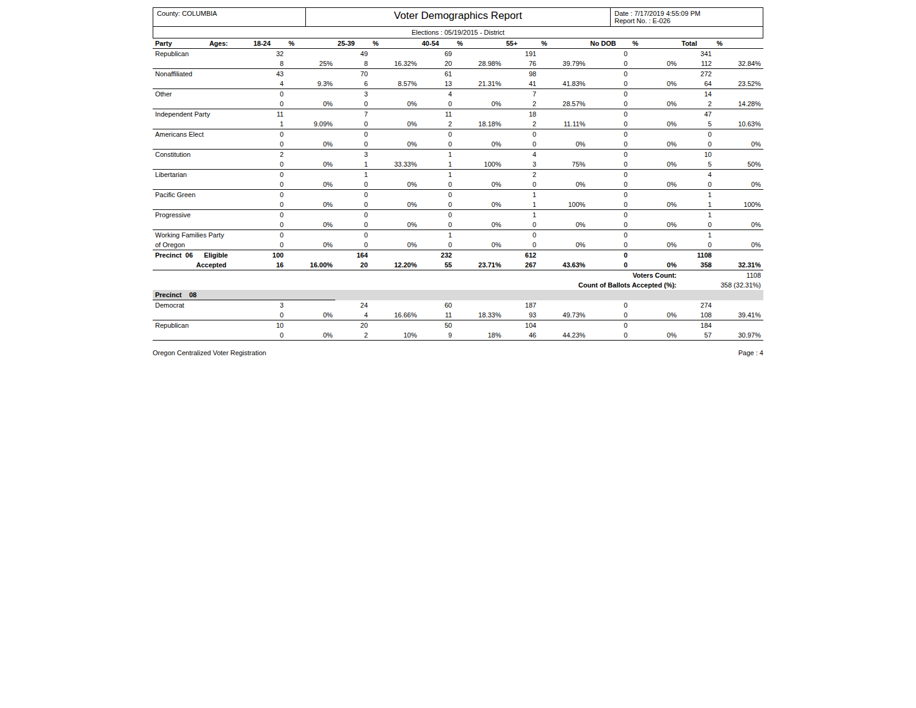| County: COLUMBIA | Voter Demographics Report | Date : 7/17/2019 4:55:09 PM Report No. : E-026 |
| Elections : 05/19/2015 - District |
| Party Ages: | 18-24 | % | 25-39 | % | 40-54 | % | 55+ | % | No DOB | % | Total | % |
| --- | --- | --- | --- | --- | --- | --- | --- | --- | --- | --- | --- | --- |
| Republican | 32 | | 49 | | 69 | | 191 | | 0 | | 341 | |
| | 8 | 25% | 8 | 16.32% | 20 | 28.98% | 76 | 39.79% | 0 | 0% | 112 | 32.84% |
| Nonaffiliated | 43 | | 70 | | 61 | | 98 | | 0 | | 272 | |
| | 4 | 9.3% | 6 | 8.57% | 13 | 21.31% | 41 | 41.83% | 0 | 0% | 64 | 23.52% |
| Other | 0 | | 3 | | 4 | | 7 | | 0 | | 14 | |
| | 0 | 0% | 0 | 0% | 0 | 0% | 2 | 28.57% | 0 | 0% | 2 | 14.28% |
| Independent Party | 11 | | 7 | | 11 | | 18 | | 0 | | 47 | |
| | 1 | 9.09% | 0 | 0% | 2 | 18.18% | 2 | 11.11% | 0 | 0% | 5 | 10.63% |
| Americans Elect | 0 | | 0 | | 0 | | 0 | | 0 | | 0 | |
| | 0 | 0% | 0 | 0% | 0 | 0% | 0 | 0% | 0 | 0% | 0 | 0% |
| Constitution | 2 | | 3 | | 1 | | 4 | | 0 | | 10 | |
| | 0 | 0% | 1 | 33.33% | 1 | 100% | 3 | 75% | 0 | 0% | 5 | 50% |
| Libertarian | 0 | | 1 | | 1 | | 2 | | 0 | | 4 | |
| | 0 | 0% | 0 | 0% | 0 | 0% | 0 | 0% | 0 | 0% | 0 | 0% |
| Pacific Green | 0 | | 0 | | 0 | | 1 | | 0 | | 1 | |
| | 0 | 0% | 0 | 0% | 0 | 0% | 1 | 100% | 0 | 0% | 1 | 100% |
| Progressive | 0 | | 0 | | 0 | | 1 | | 0 | | 1 | |
| | 0 | 0% | 0 | 0% | 0 | 0% | 0 | 0% | 0 | 0% | 0 | 0% |
| Working Families Party | 0 | | 0 | | 1 | | 0 | | 0 | | 1 | |
| of Oregon | 0 | 0% | 0 | 0% | 0 | 0% | 0 | 0% | 0 | 0% | 0 | 0% |
| Precinct 06 Eligible | 100 | | 164 | | 232 | | 612 | | 0 | | 1108 | |
| Accepted | 16 | 16.00% | 20 | 12.20% | 55 | 23.71% | 267 | 43.63% | 0 | 0% | 358 | 32.31% |
| | Voters Count: | 1108 |
| | Count of Ballots Accepted (%): | 358 (32.31%) |
| Precinct 08 | |
| Democrat | 3 | | 24 | | 60 | | 187 | | 0 | | 274 | |
| | 0 | 0% | 4 | 16.66% | 11 | 18.33% | 93 | 49.73% | 0 | 0% | 108 | 39.41% |
| Republican | 10 | | 20 | | 50 | | 104 | | 0 | | 184 | |
| | 0 | 0% | 2 | 10% | 9 | 18% | 46 | 44.23% | 0 | 0% | 57 | 30.97% |
Oregon Centralized Voter Registration
Page : 4